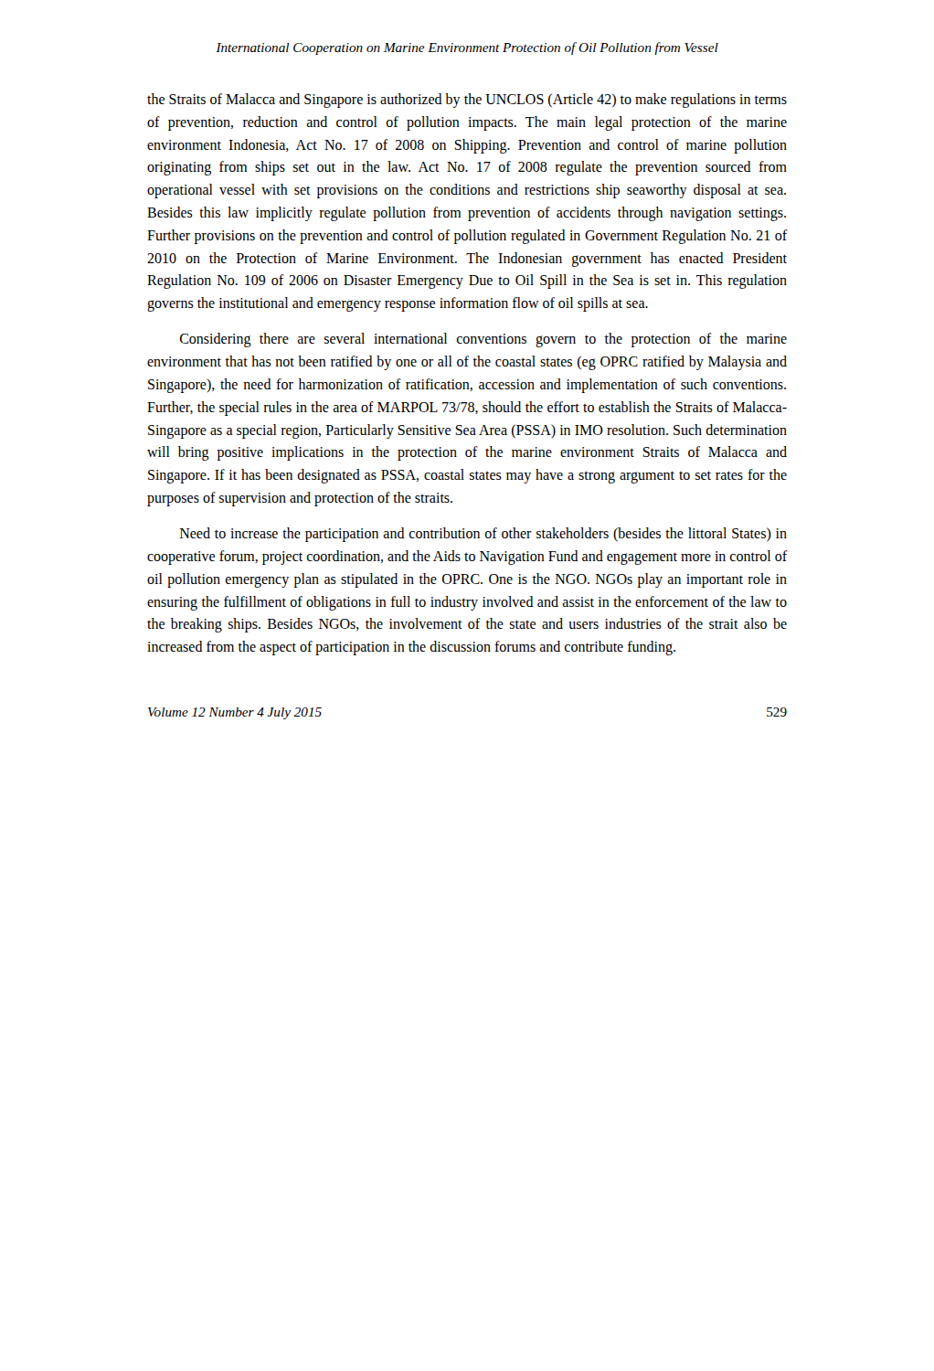International Cooperation on Marine Environment Protection of Oil Pollution from Vessel
the Straits of Malacca and Singapore is authorized by the UNCLOS (Article 42) to make regulations in terms of prevention, reduction and control of pollution impacts. The main legal protection of the marine environment Indonesia, Act No. 17 of 2008 on Shipping. Prevention and control of marine pollution originating from ships set out in the law. Act No. 17 of 2008 regulate the prevention sourced from operational vessel with set provisions on the conditions and restrictions ship seaworthy disposal at sea. Besides this law implicitly regulate pollution from prevention of accidents through navigation settings. Further provisions on the prevention and control of pollution regulated in Government Regulation No. 21 of 2010 on the Protection of Marine Environment. The Indonesian government has enacted President Regulation No. 109 of 2006 on Disaster Emergency Due to Oil Spill in the Sea is set in. This regulation governs the institutional and emergency response information flow of oil spills at sea.
Considering there are several international conventions govern to the protection of the marine environment that has not been ratified by one or all of the coastal states (eg OPRC ratified by Malaysia and Singapore), the need for harmonization of ratification, accession and implementation of such conventions. Further, the special rules in the area of MARPOL 73/78, should the effort to establish the Straits of Malacca-Singapore as a special region, Particularly Sensitive Sea Area (PSSA) in IMO resolution. Such determination will bring positive implications in the protection of the marine environment Straits of Malacca and Singapore. If it has been designated as PSSA, coastal states may have a strong argument to set rates for the purposes of supervision and protection of the straits.
Need to increase the participation and contribution of other stakeholders (besides the littoral States) in cooperative forum, project coordination, and the Aids to Navigation Fund and engagement more in control of oil pollution emergency plan as stipulated in the OPRC. One is the NGO. NGOs play an important role in ensuring the fulfillment of obligations in full to industry involved and assist in the enforcement of the law to the breaking ships. Besides NGOs, the involvement of the state and users industries of the strait also be increased from the aspect of participation in the discussion forums and contribute funding.
Volume 12 Number 4 July 2015 529